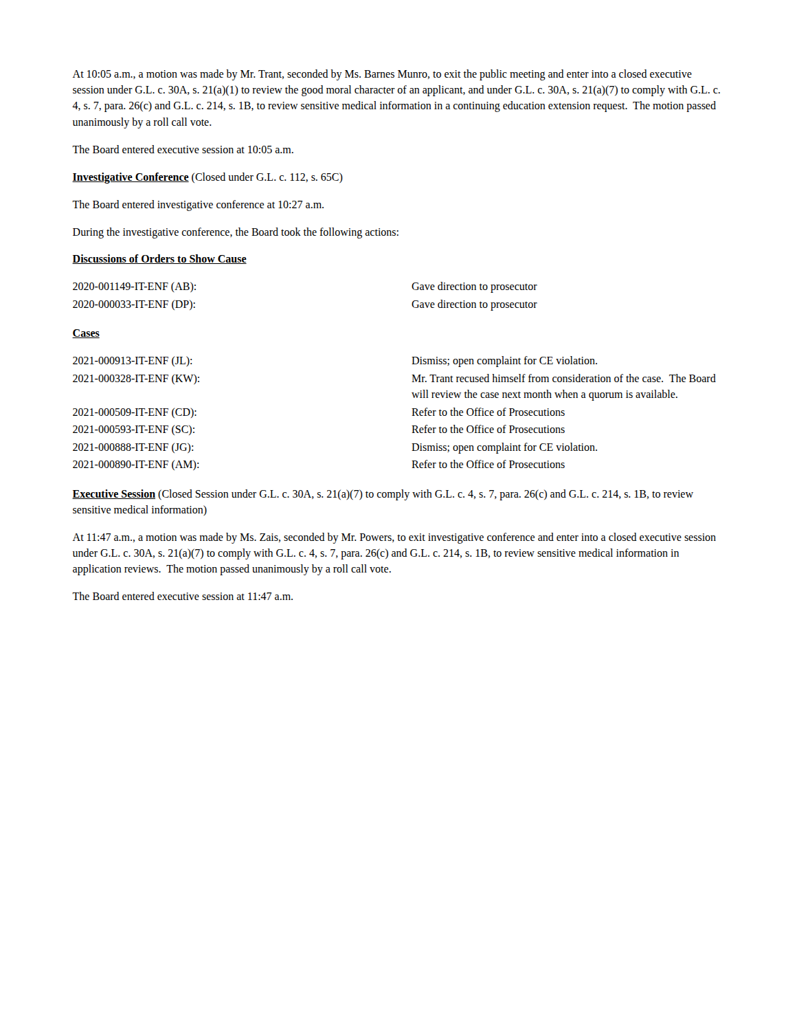At 10:05 a.m., a motion was made by Mr. Trant, seconded by Ms. Barnes Munro, to exit the public meeting and enter into a closed executive session under G.L. c. 30A, s. 21(a)(1) to review the good moral character of an applicant, and under G.L. c. 30A, s. 21(a)(7) to comply with G.L. c. 4, s. 7, para. 26(c) and G.L. c. 214, s. 1B, to review sensitive medical information in a continuing education extension request. The motion passed unanimously by a roll call vote.
The Board entered executive session at 10:05 a.m.
Investigative Conference (Closed under G.L. c. 112, s. 65C)
The Board entered investigative conference at 10:27 a.m.
During the investigative conference, the Board took the following actions:
Discussions of Orders to Show Cause
| 2020-001149-IT-ENF (AB): | Gave direction to prosecutor |
| 2020-000033-IT-ENF (DP): | Gave direction to prosecutor |
Cases
| 2021-000913-IT-ENF (JL): | Dismiss; open complaint for CE violation. |
| 2021-000328-IT-ENF (KW): | Mr. Trant recused himself from consideration of the case. The Board will review the case next month when a quorum is available. |
| 2021-000509-IT-ENF (CD): | Refer to the Office of Prosecutions |
| 2021-000593-IT-ENF (SC): | Refer to the Office of Prosecutions |
| 2021-000888-IT-ENF (JG): | Dismiss; open complaint for CE violation. |
| 2021-000890-IT-ENF (AM): | Refer to the Office of Prosecutions |
Executive Session (Closed Session under G.L. c. 30A, s. 21(a)(7) to comply with G.L. c. 4, s. 7, para. 26(c) and G.L. c. 214, s. 1B, to review sensitive medical information)
At 11:47 a.m., a motion was made by Ms. Zais, seconded by Mr. Powers, to exit investigative conference and enter into a closed executive session under G.L. c. 30A, s. 21(a)(7) to comply with G.L. c. 4, s. 7, para. 26(c) and G.L. c. 214, s. 1B, to review sensitive medical information in application reviews. The motion passed unanimously by a roll call vote.
The Board entered executive session at 11:47 a.m.